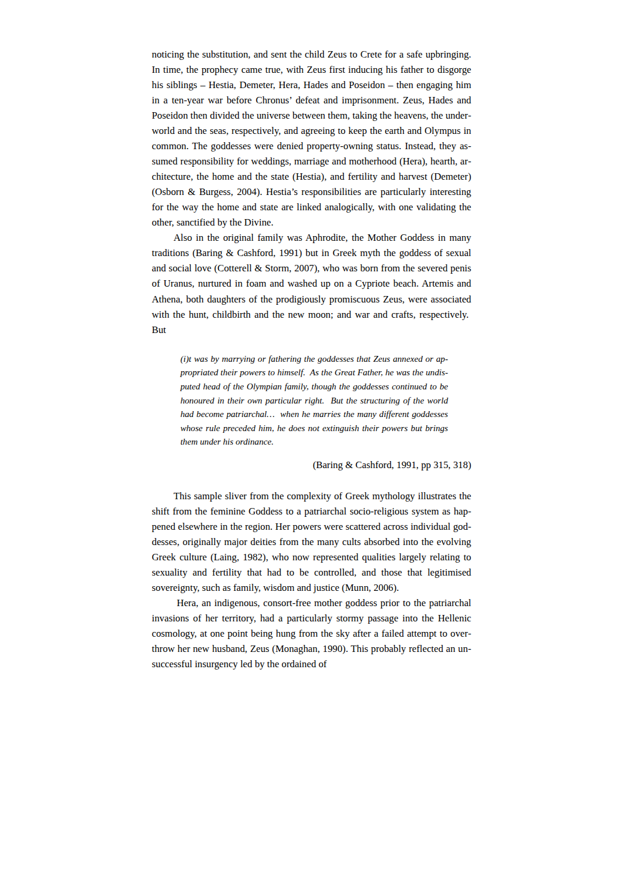noticing the substitution, and sent the child Zeus to Crete for a safe upbringing. In time, the prophecy came true, with Zeus first inducing his father to disgorge his siblings – Hestia, Demeter, Hera, Hades and Poseidon – then engaging him in a ten-year war before Chronus’ defeat and imprisonment. Zeus, Hades and Poseidon then divided the universe between them, taking the heavens, the underworld and the seas, respectively, and agreeing to keep the earth and Olympus in common. The goddesses were denied property-owning status. Instead, they assumed responsibility for weddings, marriage and motherhood (Hera), hearth, architecture, the home and the state (Hestia), and fertility and harvest (Demeter) (Osborn & Burgess, 2004). Hestia’s responsibilities are particularly interesting for the way the home and state are linked analogically, with one validating the other, sanctified by the Divine.
Also in the original family was Aphrodite, the Mother Goddess in many traditions (Baring & Cashford, 1991) but in Greek myth the goddess of sexual and social love (Cotterell & Storm, 2007), who was born from the severed penis of Uranus, nurtured in foam and washed up on a Cypriote beach. Artemis and Athena, both daughters of the prodigiously promiscuous Zeus, were associated with the hunt, childbirth and the new moon; and war and crafts, respectively. But
(i)t was by marrying or fathering the goddesses that Zeus annexed or appropriated their powers to himself. As the Great Father, he was the undisputed head of the Olympian family, though the goddesses continued to be honoured in their own particular right. But the structuring of the world had become patriarchal… when he marries the many different goddesses whose rule preceded him, he does not extinguish their powers but brings them under his ordinance.
(Baring & Cashford, 1991, pp 315, 318)
This sample sliver from the complexity of Greek mythology illustrates the shift from the feminine Goddess to a patriarchal socio-religious system as happened elsewhere in the region. Her powers were scattered across individual goddesses, originally major deities from the many cults absorbed into the evolving Greek culture (Laing, 1982), who now represented qualities largely relating to sexuality and fertility that had to be controlled, and those that legitimised sovereignty, such as family, wisdom and justice (Munn, 2006).
Hera, an indigenous, consort-free mother goddess prior to the patriarchal invasions of her territory, had a particularly stormy passage into the Hellenic cosmology, at one point being hung from the sky after a failed attempt to overthrow her new husband, Zeus (Monaghan, 1990). This probably reflected an unsuccessful insurgency led by the ordained of